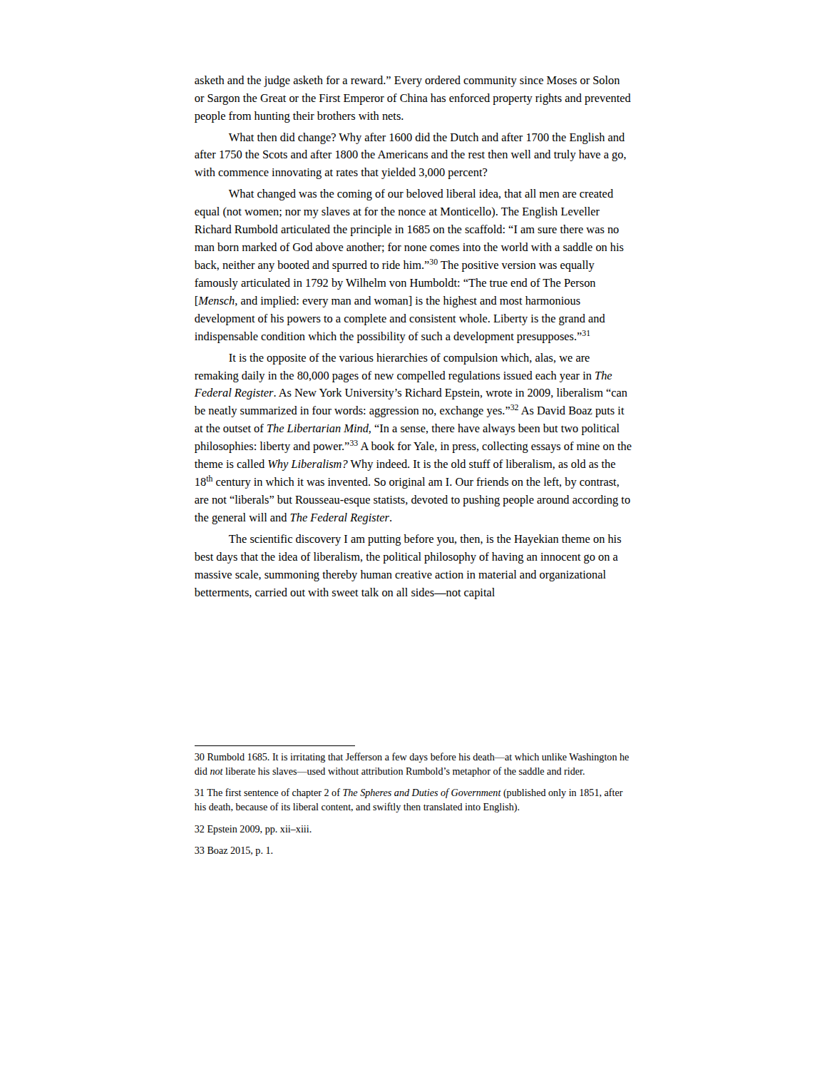asketh and the judge asketh for a reward.” Every ordered community since Moses or Solon or Sargon the Great or the First Emperor of China has enforced property rights and prevented people from hunting their brothers with nets.
What then did change? Why after 1600 did the Dutch and after 1700 the English and after 1750 the Scots and after 1800 the Americans and the rest then well and truly have a go, with commence innovating at rates that yielded 3,000 percent?
What changed was the coming of our beloved liberal idea, that all men are created equal (not women; nor my slaves at for the nonce at Monticello). The English Leveller Richard Rumbold articulated the principle in 1685 on the scaffold: “I am sure there was no man born marked of God above another; for none comes into the world with a saddle on his back, neither any booted and spurred to ride him.”30 The positive version was equally famously articulated in 1792 by Wilhelm von Humboldt: “The true end of The Person [Mensch, and implied: every man and woman] is the highest and most harmonious development of his powers to a complete and consistent whole. Liberty is the grand and indispensable condition which the possibility of such a development presupposes.”31
It is the opposite of the various hierarchies of compulsion which, alas, we are remaking daily in the 80,000 pages of new compelled regulations issued each year in The Federal Register. As New York University’s Richard Epstein, wrote in 2009, liberalism “can be neatly summarized in four words: aggression no, exchange yes.”32 As David Boaz puts it at the outset of The Libertarian Mind, “In a sense, there have always been but two political philosophies: liberty and power.”33 A book for Yale, in press, collecting essays of mine on the theme is called Why Liberalism? Why indeed. It is the old stuff of liberalism, as old as the 18th century in which it was invented. So original am I. Our friends on the left, by contrast, are not “liberals” but Rousseau-esque statists, devoted to pushing people around according to the general will and The Federal Register.
The scientific discovery I am putting before you, then, is the Hayekian theme on his best days that the idea of liberalism, the political philosophy of having an innocent go on a massive scale, summoning thereby human creative action in material and organizational betterments, carried out with sweet talk on all sides—not capital
30 Rumbold 1685. It is irritating that Jefferson a few days before his death—at which unlike Washington he did not liberate his slaves—used without attribution Rumbold’s metaphor of the saddle and rider.
31 The first sentence of chapter 2 of The Spheres and Duties of Government (published only in 1851, after his death, because of its liberal content, and swiftly then translated into English).
32 Epstein 2009, pp. xii–xiii.
33 Boaz 2015, p. 1.